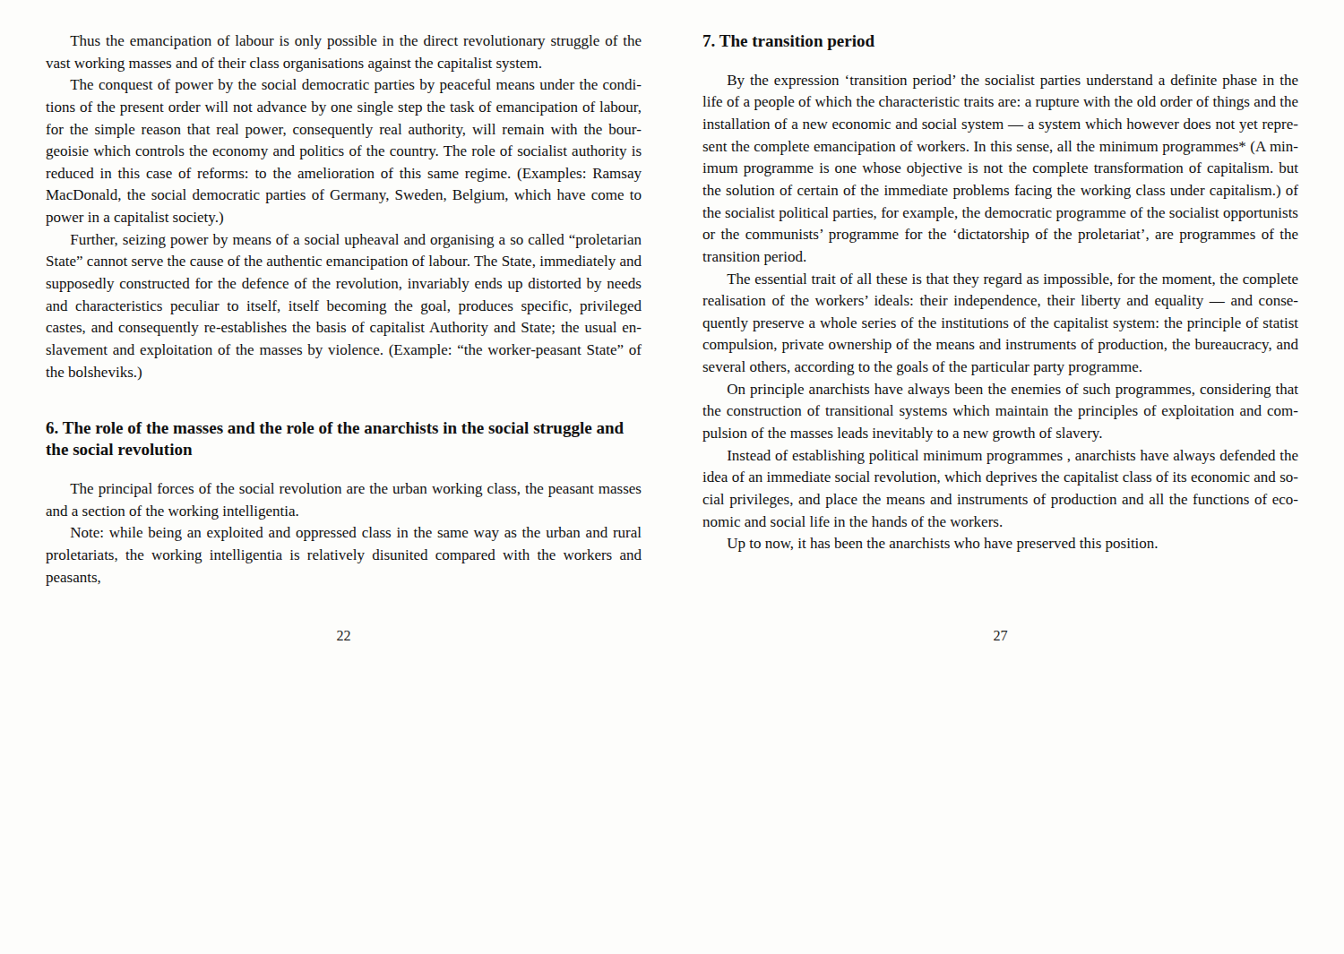Thus the emancipation of labour is only possible in the direct revolutionary struggle of the vast working masses and of their class organisations against the capitalist system.
The conquest of power by the social democratic parties by peaceful means under the conditions of the present order will not advance by one single step the task of emancipation of labour, for the simple reason that real power, consequently real authority, will remain with the bourgeoisie which controls the economy and politics of the country. The role of socialist authority is reduced in this case of reforms: to the amelioration of this same regime. (Examples: Ramsay MacDonald, the social democratic parties of Germany, Sweden, Belgium, which have come to power in a capitalist society.)
Further, seizing power by means of a social upheaval and organising a so called “proletarian State” cannot serve the cause of the authentic emancipation of labour. The State, immediately and supposedly constructed for the defence of the revolution, invariably ends up distorted by needs and characteristics peculiar to itself, itself becoming the goal, produces specific, privileged castes, and consequently re-establishes the basis of capitalist Authority and State; the usual enslavement and exploitation of the masses by violence. (Example: “the worker-peasant State” of the bolsheviks.)
6. The role of the masses and the role of the anarchists in the social struggle and the social revolution
The principal forces of the social revolution are the urban working class, the peasant masses and a section of the working intelligentia.
Note: while being an exploited and oppressed class in the same way as the urban and rural proletariats, the working intelligentia is relatively disunited compared with the workers and peasants,
22
7. The transition period
By the expression ‘transition period’ the socialist parties understand a definite phase in the life of a people of which the characteristic traits are: a rupture with the old order of things and the installation of a new economic and social system — a system which however does not yet represent the complete emancipation of workers. In this sense, all the minimum programmes* (A minimum programme is one whose objective is not the complete transformation of capitalism. but the solution of certain of the immediate problems facing the working class under capitalism.) of the socialist political parties, for example, the democratic programme of the socialist opportunists or the communists’ programme for the ‘dictatorship of the proletariat’, are programmes of the transition period.
The essential trait of all these is that they regard as impossible, for the moment, the complete realisation of the workers’ ideals: their independence, their liberty and equality — and consequently preserve a whole series of the institutions of the capitalist system: the principle of statist compulsion, private ownership of the means and instruments of production, the bureaucracy, and several others, according to the goals of the particular party programme.
On principle anarchists have always been the enemies of such programmes, considering that the construction of transitional systems which maintain the principles of exploitation and compulsion of the masses leads inevitably to a new growth of slavery.
Instead of establishing political minimum programmes , anarchists have always defended the idea of an immediate social revolution, which deprives the capitalist class of its economic and social privileges, and place the means and instruments of production and all the functions of economic and social life in the hands of the workers.
Up to now, it has been the anarchists who have preserved this position.
27